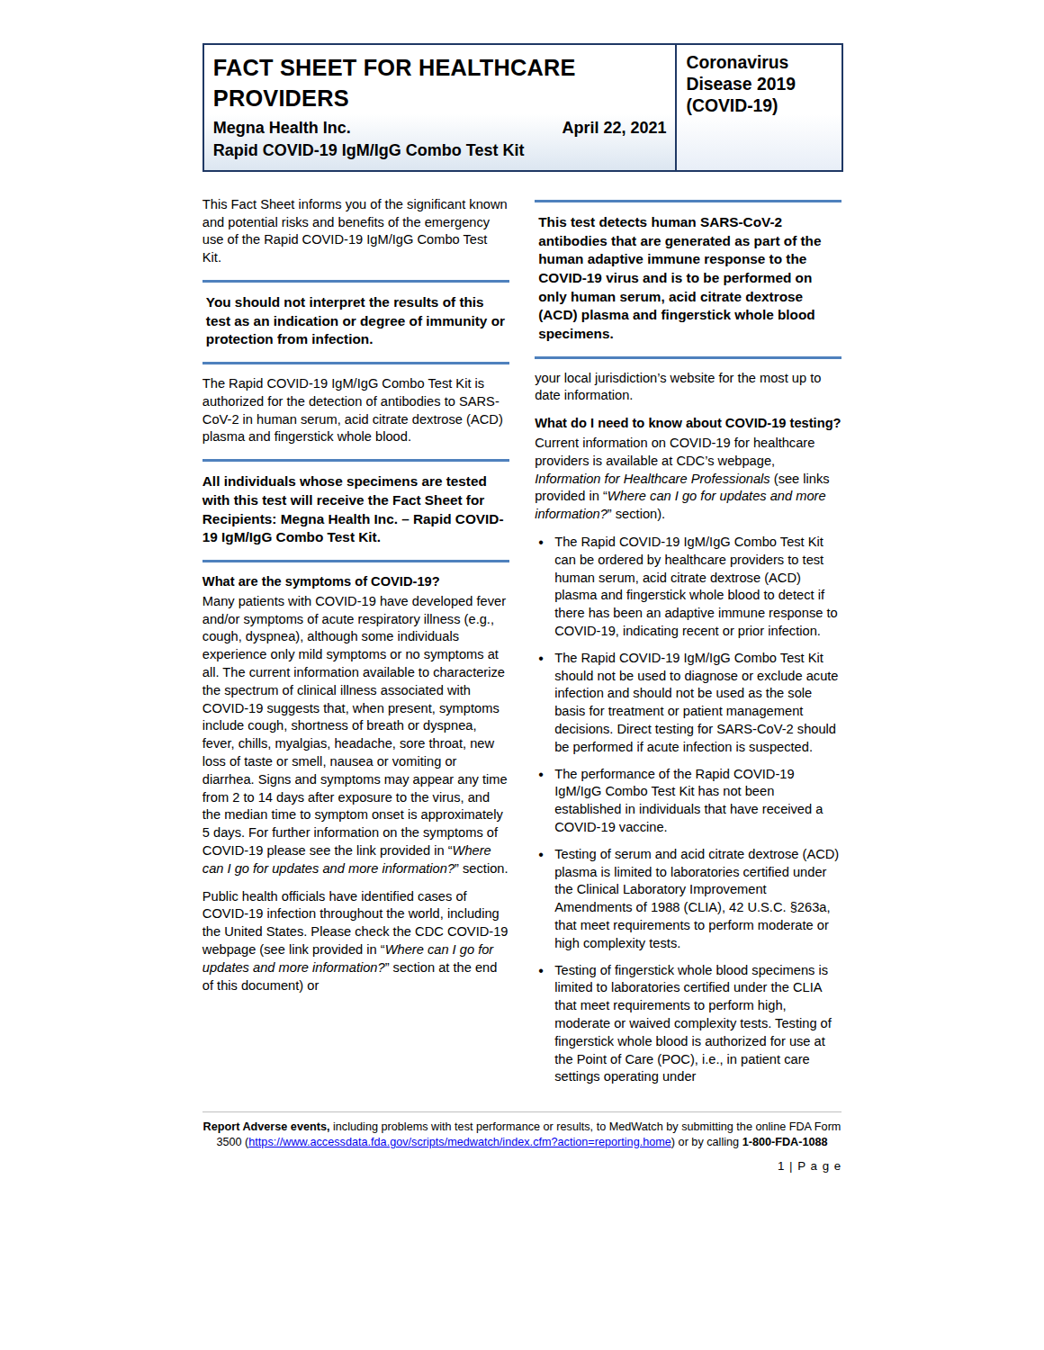FACT SHEET FOR HEALTHCARE PROVIDERS
Megna Health Inc.
Rapid COVID-19 IgM/IgG Combo Test Kit
April 22, 2021
Coronavirus Disease 2019 (COVID-19)
This Fact Sheet informs you of the significant known and potential risks and benefits of the emergency use of the Rapid COVID-19 IgM/IgG Combo Test Kit.
You should not interpret the results of this test as an indication or degree of immunity or protection from infection.
The Rapid COVID-19 IgM/IgG Combo Test Kit is authorized for the detection of antibodies to SARS-CoV-2 in human serum, acid citrate dextrose (ACD) plasma and fingerstick whole blood.
All individuals whose specimens are tested with this test will receive the Fact Sheet for Recipients: Megna Health Inc. – Rapid COVID-19 IgM/IgG Combo Test Kit.
What are the symptoms of COVID-19?
Many patients with COVID-19 have developed fever and/or symptoms of acute respiratory illness (e.g., cough, dyspnea), although some individuals experience only mild symptoms or no symptoms at all. The current information available to characterize the spectrum of clinical illness associated with COVID-19 suggests that, when present, symptoms include cough, shortness of breath or dyspnea, fever, chills, myalgias, headache, sore throat, new loss of taste or smell, nausea or vomiting or diarrhea. Signs and symptoms may appear any time from 2 to 14 days after exposure to the virus, and the median time to symptom onset is approximately 5 days. For further information on the symptoms of COVID-19 please see the link provided in “Where can I go for updates and more information?” section.
Public health officials have identified cases of COVID-19 infection throughout the world, including the United States. Please check the CDC COVID-19 webpage (see link provided in “Where can I go for updates and more information?” section at the end of this document) or
This test detects human SARS-CoV-2 antibodies that are generated as part of the human adaptive immune response to the COVID-19 virus and is to be performed on only human serum, acid citrate dextrose (ACD) plasma and fingerstick whole blood specimens.
your local jurisdiction’s website for the most up to date information.
What do I need to know about COVID-19 testing?
Current information on COVID-19 for healthcare providers is available at CDC’s webpage, Information for Healthcare Professionals (see links provided in “Where can I go for updates and more information?” section).
The Rapid COVID-19 IgM/IgG Combo Test Kit can be ordered by healthcare providers to test human serum, acid citrate dextrose (ACD) plasma and fingerstick whole blood to detect if there has been an adaptive immune response to COVID-19, indicating recent or prior infection.
The Rapid COVID-19 IgM/IgG Combo Test Kit should not be used to diagnose or exclude acute infection and should not be used as the sole basis for treatment or patient management decisions. Direct testing for SARS-CoV-2 should be performed if acute infection is suspected.
The performance of the Rapid COVID-19 IgM/IgG Combo Test Kit has not been established in individuals that have received a COVID-19 vaccine.
Testing of serum and acid citrate dextrose (ACD) plasma is limited to laboratories certified under the Clinical Laboratory Improvement Amendments of 1988 (CLIA), 42 U.S.C. §263a, that meet requirements to perform moderate or high complexity tests.
Testing of fingerstick whole blood specimens is limited to laboratories certified under the CLIA that meet requirements to perform high, moderate or waived complexity tests. Testing of fingerstick whole blood is authorized for use at the Point of Care (POC), i.e., in patient care settings operating under
Report Adverse events, including problems with test performance or results, to MedWatch by submitting the online FDA Form 3500 (https://www.accessdata.fda.gov/scripts/medwatch/index.cfm?action=reporting.home) or by calling 1-800-FDA-1088
1 | P a g e